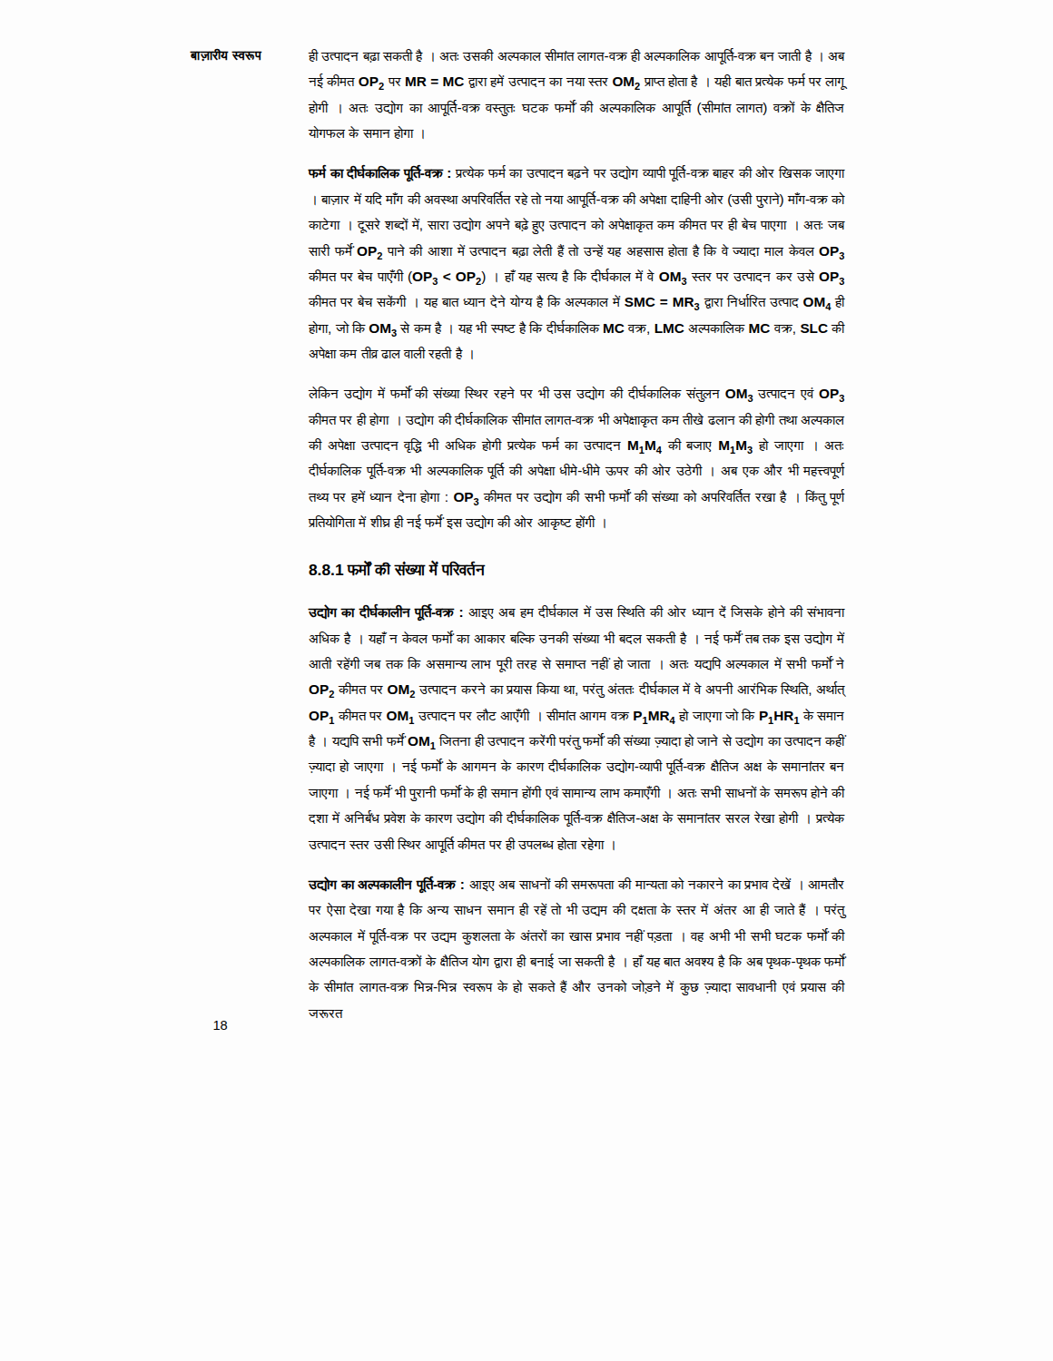बाज़ारीय स्वरूप
18
ही उत्पादन बढ़ा सकती है । अतः उसकी अल्पकाल सीमांत लागत-वक्र ही अल्पकालिक आपूर्ति-वक्र बन जाती है । अब नई कीमत OP2 पर MR = MC द्वारा हमें उत्पादन का नया स्तर OM2 प्राप्त होता है । यही बात प्रत्येक फर्म पर लागू होगी । अतः उद्योग का आपूर्ति-वक्र वस्तुतः घटक फर्मों की अल्पकालिक आपूर्ति (सीमांत लागत) वक्रों के क्षैतिज योगफल के समान होगा ।
फर्म का दीर्घकालिक पूर्ति-वक्र : प्रत्येक फर्म का उत्पादन बढ़ने पर उद्योग व्यापी पूर्ति-वक्र बाहर की ओर खिसक जाएगा । बाज़ार में यदि माँग की अवस्था अपरिवर्तित रहे तो नया आपूर्ति-वक्र की अपेक्षा दाहिनी ओर (उसी पुराने) माँग-वक्र को काटेगा । दूसरे शब्दों में, सारा उद्योग अपने बढ़े हुए उत्पादन को अपेक्षाकृत कम कीमत पर ही बेच पाएगा । अतः जब सारी फर्में OP2 पाने की आशा में उत्पादन बढ़ा लेती हैं तो उन्हें यह अहसास होता है कि वे ज्यादा माल केवल OP3 कीमत पर बेच पाएँगी (OP3 < OP2) । हाँ यह सत्य है कि दीर्घकाल में वे OM3 स्तर पर उत्पादन कर उसे OP3 कीमत पर बेच सकेंगी । यह बात ध्यान देने योग्य है कि अल्पकाल में SMC = MR3 द्वारा निर्धारित उत्पाद OM4 ही होगा, जो कि OM3 से कम है । यह भी स्पष्ट है कि दीर्घकालिक MC वक्र, LMC अल्पकालिक MC वक्र, SLC की अपेक्षा कम तीव्र ढाल वाली रहती है ।
लेकिन उद्योग में फर्मों की संख्या स्थिर रहने पर भी उस उद्योग की दीर्घकालिक संतुलन OM3 उत्पादन एवं OP3 कीमत पर ही होगा । उद्योग की दीर्घकालिक सीमांत लागत-वक्र भी अपेक्षाकृत कम तीखे ढलान की होगी तथा अल्पकाल की अपेक्षा उत्पादन वृद्धि भी अधिक होगी प्रत्येक फर्म का उत्पादन M1M4 की बजाए M1M3 हो जाएगा । अतः दीर्घकालिक पूर्ति-वक्र भी अल्पकालिक पूर्ति की अपेक्षा धीमे-धीमे ऊपर की ओर उठेगी । अब एक और भी महत्त्वपूर्ण तथ्य पर हमें ध्यान देना होगा : OP3 कीमत पर उद्योग की सभी फर्मों की संख्या को अपरिवर्तित रखा है । किंतु पूर्ण प्रतियोगिता में शीघ्र ही नई फर्में इस उद्योग की ओर आकृष्ट होंगी ।
8.8.1 फर्मों की संख्या में परिवर्तन
उद्योग का दीर्घकालीन पूर्ति-वक्र : आइए अब हम दीर्घकाल में उस स्थिति की ओर ध्यान दें जिसके होने की संभावना अधिक है । यहाँ न केवल फर्मों का आकार बल्कि उनकी संख्या भी बदल सकती है । नई फर्में तब तक इस उद्योग में आती रहेंगी जब तक कि असमान्य लाभ पूरी तरह से समाप्त नहीं हो जाता । अतः यद्यपि अल्पकाल में सभी फर्मों ने OP2 कीमत पर OM2 उत्पादन करने का प्रयास किया था, परंतु अंततः दीर्घकाल में वे अपनी आरंभिक स्थिति, अर्थात् OP1 कीमत पर OM1 उत्पादन पर लौट आएँगी । सीमांत आगम वक्र P1MR4 हो जाएगा जो कि P1HR1 के समान है । यद्यपि सभी फर्में OM1 जितना ही उत्पादन करेंगी परंतु फर्मों की संख्या ज़्यादा हो जाने से उद्योग का उत्पादन कहीं ज़्यादा हो जाएगा । नई फर्मों के आगमन के कारण दीर्घकालिक उद्योग-व्यापी पूर्ति-वक्र क्षैतिज अक्ष के समानांतर बन जाएगा । नई फर्में भी पुरानी फर्मों के ही समान होंगी एवं सामान्य लाभ कमाएँगी । अतः सभी साधनों के समरूप होने की दशा में अनिर्बंध प्रवेश के कारण उद्योग की दीर्घकालिक पूर्ति-वक्र क्षैतिज-अक्ष के समानांतर सरल रेखा होगी । प्रत्येक उत्पादन स्तर उसी स्थिर आपूर्ति कीमत पर ही उपलब्ध होता रहेगा ।
उद्योग का अल्पकालीन पूर्ति-वक्र : आइए अब साधनों की समरूपता की मान्यता को नकारने का प्रभाव देखें । आमतौर पर ऐसा देखा गया है कि अन्य साधन समान ही रहें तो भी उद्यम की दक्षता के स्तर में अंतर आ ही जाते हैं । परंतु अल्पकाल में पूर्ति-वक्र पर उद्यम कुशलता के अंतरों का खास प्रभाव नहीं पड़ता । वह अभी भी सभी घटक फर्मों की अल्पकालिक लागत-वक्रों के क्षैतिज योग द्वारा ही बनाई जा सकती है । हाँ यह बात अवश्य है कि अब पृथक-पृथक फर्मों के सीमांत लागत-वक्र भिन्न-भिन्न स्वरूप के हो सकते हैं और उनको जोड़ने में कुछ ज़्यादा सावधानी एवं प्रयास की जरूरत